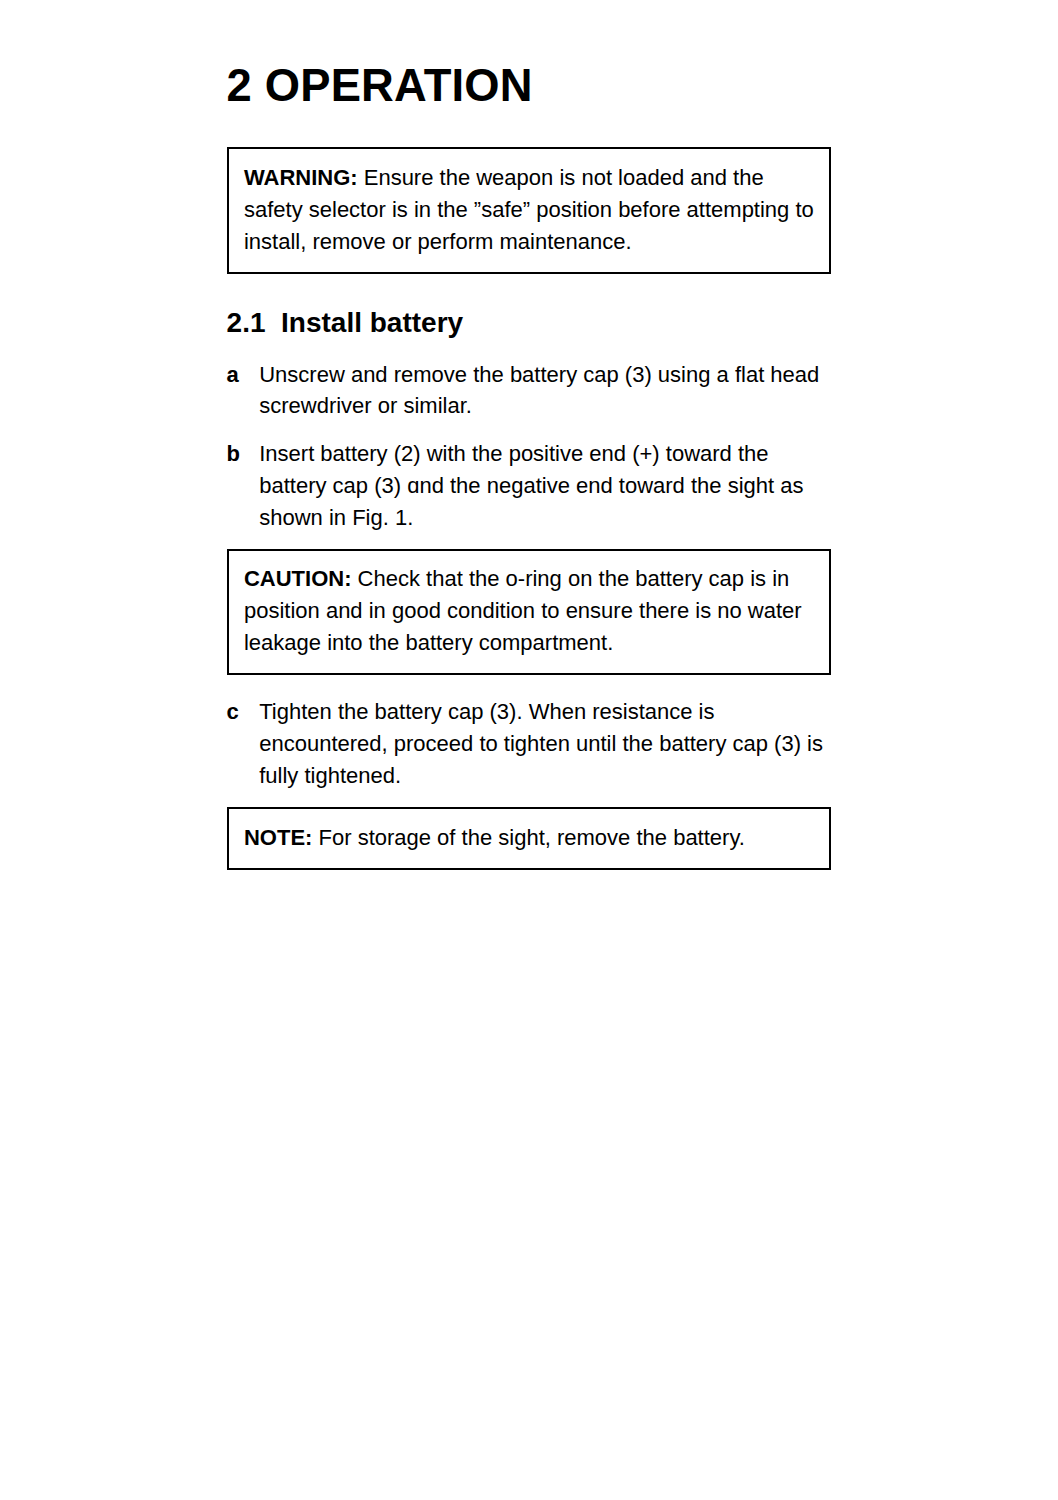2 OPERATION
WARNING: Ensure the weapon is not loaded and the safety selector is in the ”safe” position before attempting to install, remove or perform maintenance.
2.1 Install battery
a Unscrew and remove the battery cap (3) using a flat head screwdriver or similar.
b Insert battery (2) with the positive end (+) toward the battery cap (3) ɑnd the negative end toward the sight as shown in Fig. 1.
CAUTION: Check that the o-ring on the battery cap is in position and in good condition to ensure there is no water leakage into the battery compartment.
c Tighten the battery cap (3). When resistance is encountered, proceed to tighten until the battery cap (3) is fully tightened.
NOTE: For storage of the sight, remove the battery.